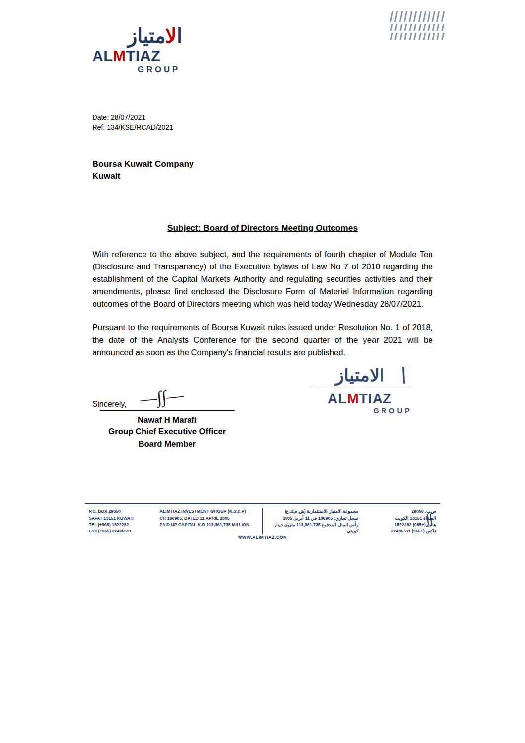الامتياز
ALMTIAZ
GROUP
Date: 28/07/2021
Ref: 134/KSE/RCAD/2021
Boursa Kuwait Company
Kuwait
Subject: Board of Directors Meeting Outcomes
With reference to the above subject, and the requirements of fourth chapter of Module Ten (Disclosure and Transparency) of the Executive bylaws of Law No 7 of 2010 regarding the establishment of the Capital Markets Authority and regulating securities activities and their amendments, please find enclosed the Disclosure Form of Material Information regarding outcomes of the Board of Directors meeting which was held today Wednesday 28/07/2021.
Pursuant to the requirements of Boursa Kuwait rules issued under Resolution No. 1 of 2018, the date of the Analysts Conference for the second quarter of the year 2021 will be announced as soon as the Company's financial results are published.
Sincerely,
—∫∫—
Nawaf H Marafi
Group Chief Executive Officer
Board Member
\
الامتياز
ALMTIAZ
GROUP
∫∫
| P.O. BOX 29050 SAFAT 13151 KUWAIT TEL (+965) 1822282 FAX (+965) 22495511 | ALIMTIAZ INVESTMENT GROUP (K.S.C.P) CR 106905, DATED 11 APRIL 2005 PAID UP CAPITAL K.D 113,361,735 MILLION | مجموعة الامتياز الاستثمارية (ش.م.ك.ع) سجل تجاري: 106905 في 11 أبريل 2005 رأس المال المدفوع 113,361,735 مليون دينار كويتي | ص.ب. 29050 الصفاة 13151 الكويت هاتف (+965) 1822282 فاكس (+965) 22495511 |
| WWW.ALIMTIAZ.COM |